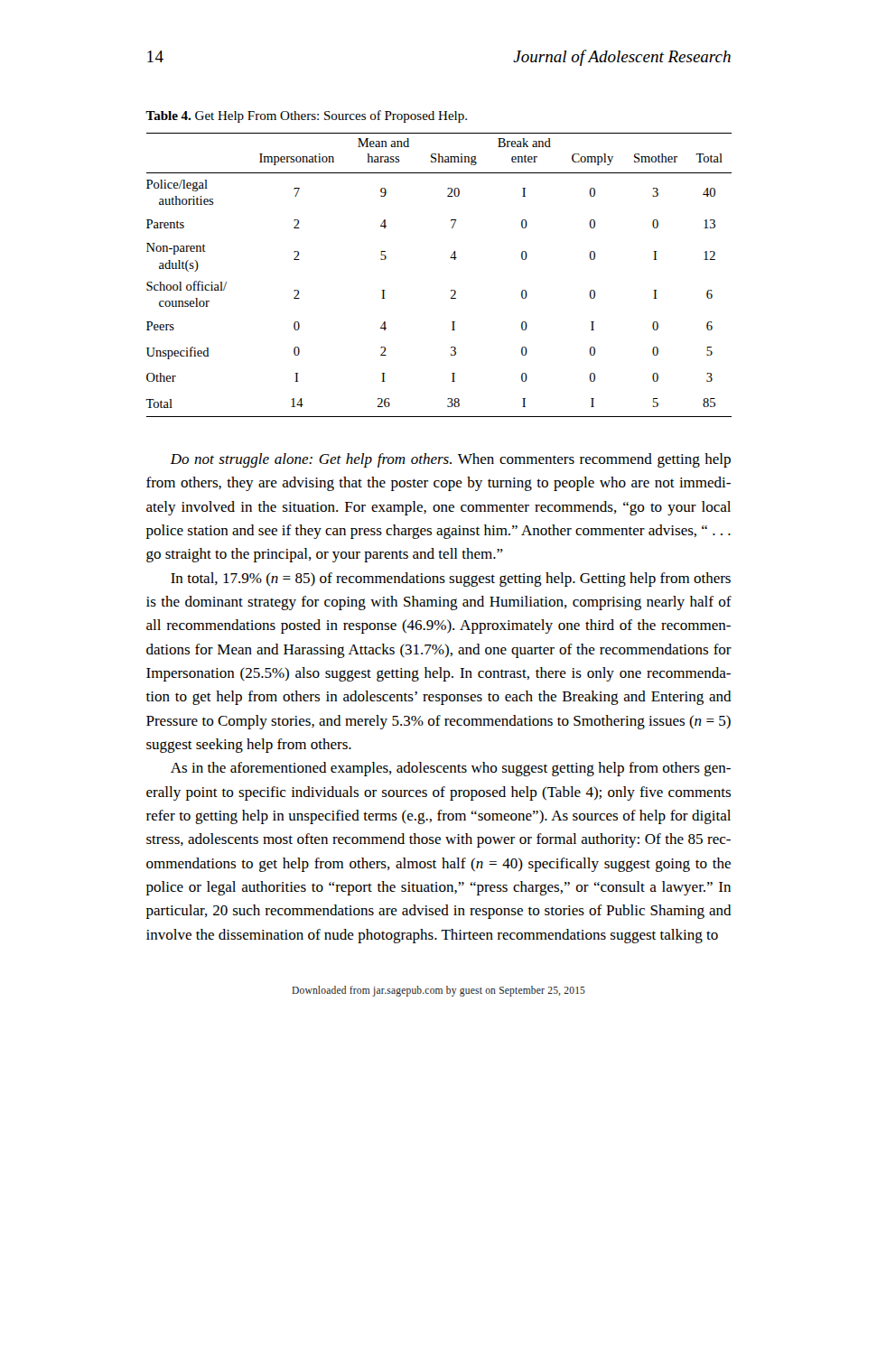14
Journal of Adolescent Research
Table 4. Get Help From Others: Sources of Proposed Help.
| | Impersonation | Mean and harass | Shaming | Break and enter | Comply | Smother | Total |
| --- | --- | --- | --- | --- | --- | --- | --- |
| Police/legal authorities | 7 | 9 | 20 | I | 0 | 3 | 40 |
| Parents | 2 | 4 | 7 | 0 | 0 | 0 | 13 |
| Non-parent adult(s) | 2 | 5 | 4 | 0 | 0 | I | 12 |
| School official/ counselor | 2 | I | 2 | 0 | 0 | I | 6 |
| Peers | 0 | 4 | I | 0 | I | 0 | 6 |
| Unspecified | 0 | 2 | 3 | 0 | 0 | 0 | 5 |
| Other | I | I | I | 0 | 0 | 0 | 3 |
| Total | 14 | 26 | 38 | I | I | 5 | 85 |
Do not struggle alone: Get help from others. When commenters recommend getting help from others, they are advising that the poster cope by turning to people who are not immediately involved in the situation. For example, one commenter recommends, “go to your local police station and see if they can press charges against him.” Another commenter advises, “ . . . go straight to the principal, or your parents and tell them.”
In total, 17.9% (n = 85) of recommendations suggest getting help. Getting help from others is the dominant strategy for coping with Shaming and Humiliation, comprising nearly half of all recommendations posted in response (46.9%). Approximately one third of the recommendations for Mean and Harassing Attacks (31.7%), and one quarter of the recommendations for Impersonation (25.5%) also suggest getting help. In contrast, there is only one recommendation to get help from others in adolescents’ responses to each the Breaking and Entering and Pressure to Comply stories, and merely 5.3% of recommendations to Smothering issues (n = 5) suggest seeking help from others.
As in the aforementioned examples, adolescents who suggest getting help from others generally point to specific individuals or sources of proposed help (Table 4); only five comments refer to getting help in unspecified terms (e.g., from “someone”). As sources of help for digital stress, adolescents most often recommend those with power or formal authority: Of the 85 recommendations to get help from others, almost half (n = 40) specifically suggest going to the police or legal authorities to “report the situation,” “press charges,” or “consult a lawyer.” In particular, 20 such recommendations are advised in response to stories of Public Shaming and involve the dissemination of nude photographs. Thirteen recommendations suggest talking to
Downloaded from jar.sagepub.com by guest on September 25, 2015